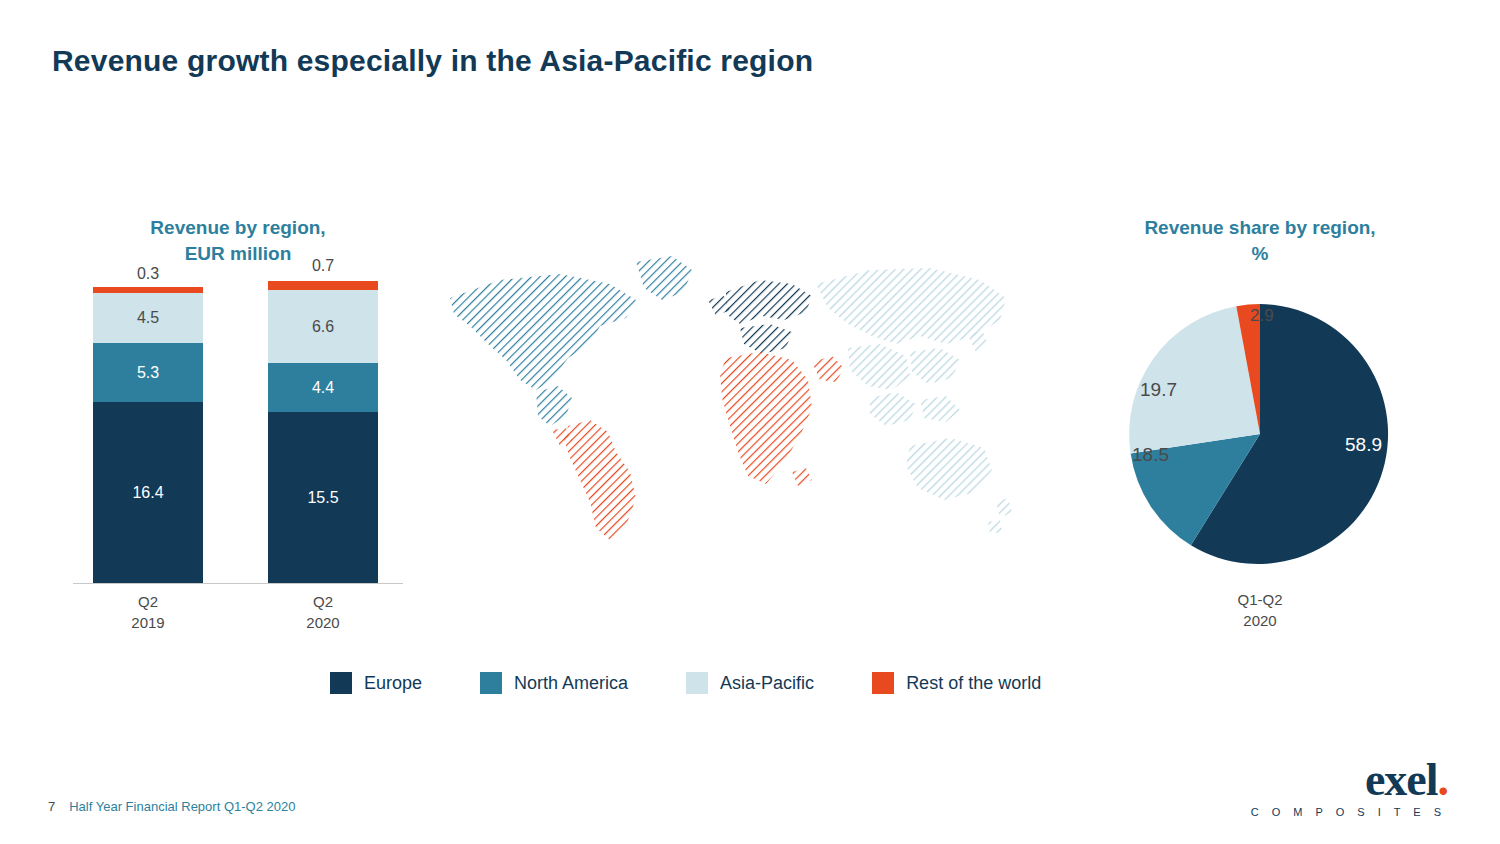Revenue growth especially in the Asia-Pacific region
Revenue by region,
EUR million
26.5
27.2
0.3
4.5
5.3
16.4
0.7
6.6
4.4
15.5
Q2
2019 Q2
2020
Revenue share by region,
%
58.9 18.5 19.7 2.9
Q1-Q2
2020
Europe
North America
Asia-Pacific
Rest of the world
7 Half Year Financial Report Q1-Q2 2020
exel.
C O M P O S I T E S